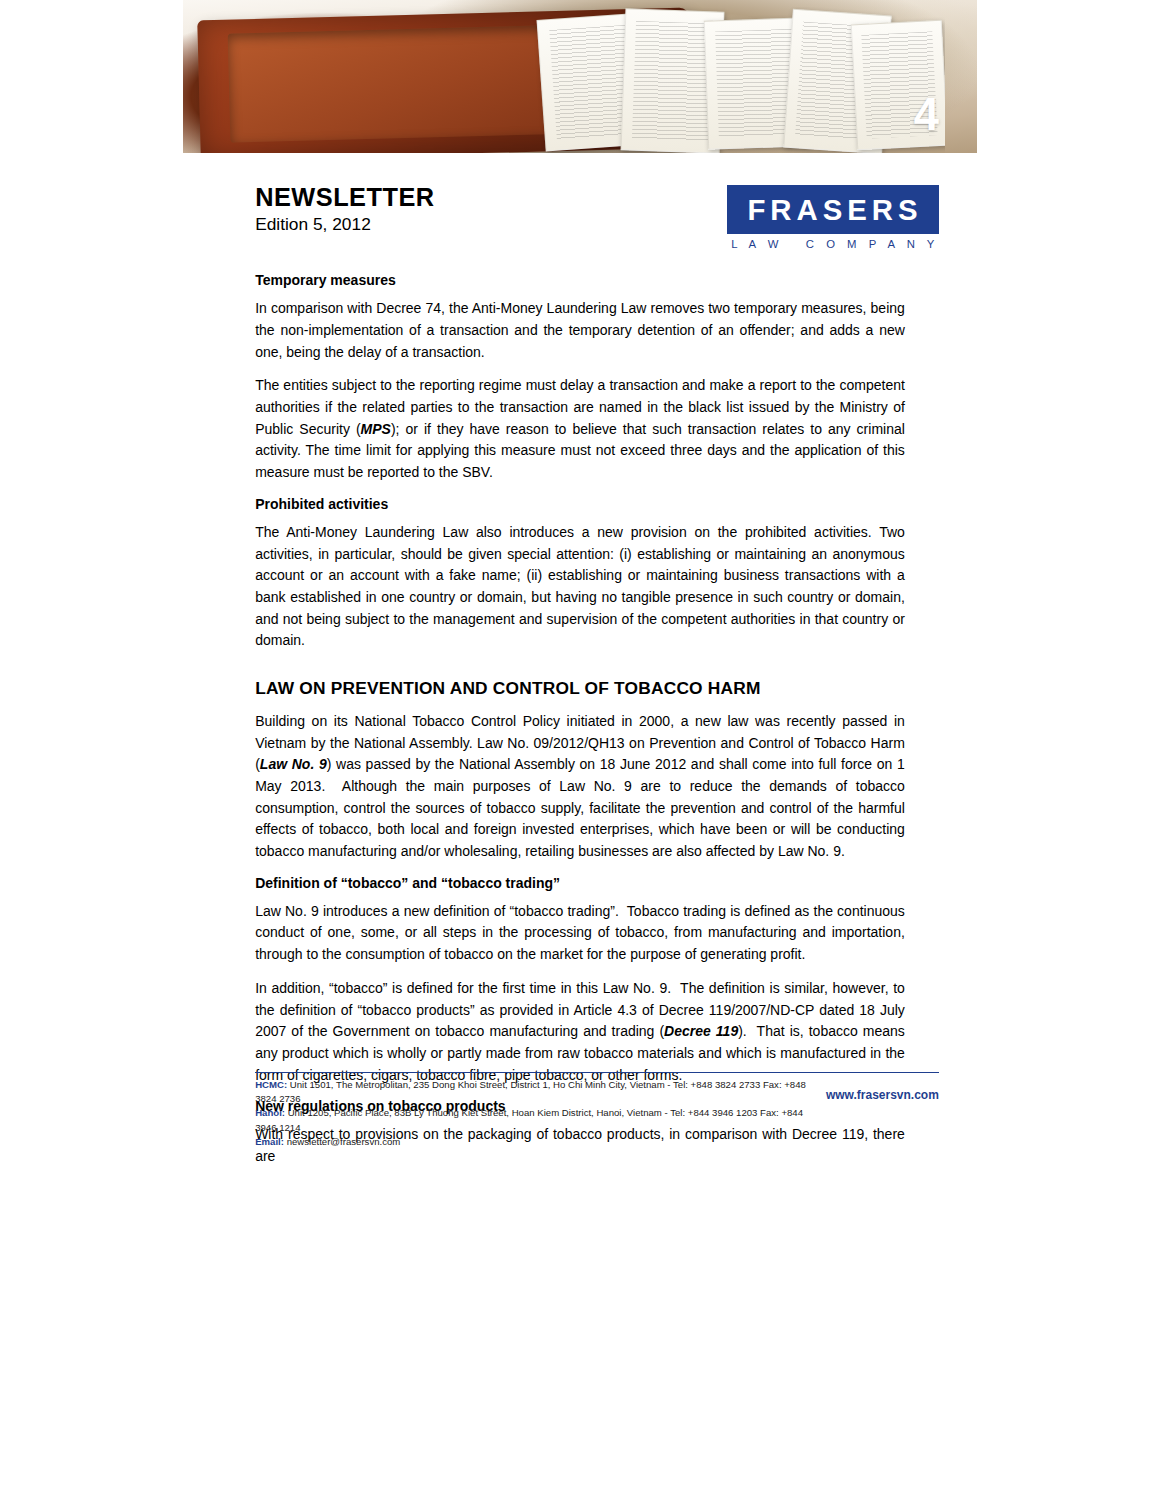4
NEWSLETTER
Edition 5, 2012
FRASERS
L A W C O M P A N Y
Temporary measures
In comparison with Decree 74, the Anti-Money Laundering Law removes two temporary measures, being the non-implementation of a transaction and the temporary detention of an offender; and adds a new one, being the delay of a transaction.
The entities subject to the reporting regime must delay a transaction and make a report to the competent authorities if the related parties to the transaction are named in the black list issued by the Ministry of Public Security (MPS); or if they have reason to believe that such transaction relates to any criminal activity. The time limit for applying this measure must not exceed three days and the application of this measure must be reported to the SBV.
Prohibited activities
The Anti-Money Laundering Law also introduces a new provision on the prohibited activities. Two activities, in particular, should be given special attention: (i) establishing or maintaining an anonymous account or an account with a fake name; (ii) establishing or maintaining business transactions with a bank established in one country or domain, but having no tangible presence in such country or domain, and not being subject to the management and supervision of the competent authorities in that country or domain.
LAW ON PREVENTION AND CONTROL OF TOBACCO HARM
Building on its National Tobacco Control Policy initiated in 2000, a new law was recently passed in Vietnam by the National Assembly. Law No. 09/2012/QH13 on Prevention and Control of Tobacco Harm (Law No. 9) was passed by the National Assembly on 18 June 2012 and shall come into full force on 1 May 2013. Although the main purposes of Law No. 9 are to reduce the demands of tobacco consumption, control the sources of tobacco supply, facilitate the prevention and control of the harmful effects of tobacco, both local and foreign invested enterprises, which have been or will be conducting tobacco manufacturing and/or wholesaling, retailing businesses are also affected by Law No. 9.
Definition of “tobacco” and “tobacco trading”
Law No. 9 introduces a new definition of “tobacco trading”. Tobacco trading is defined as the continuous conduct of one, some, or all steps in the processing of tobacco, from manufacturing and importation, through to the consumption of tobacco on the market for the purpose of generating profit.
In addition, “tobacco” is defined for the first time in this Law No. 9. The definition is similar, however, to the definition of “tobacco products” as provided in Article 4.3 of Decree 119/2007/ND-CP dated 18 July 2007 of the Government on tobacco manufacturing and trading (Decree 119). That is, tobacco means any product which is wholly or partly made from raw tobacco materials and which is manufactured in the form of cigarettes, cigars, tobacco fibre, pipe tobacco, or other forms.
New regulations on tobacco products
With respect to provisions on the packaging of tobacco products, in comparison with Decree 119, there are
HCMC: Unit 1501, The Metropolitan, 235 Dong Khoi Street, District 1, Ho Chi Minh City, Vietnam - Tel: +848 3824 2733 Fax: +848 3824 2736
Hanoi: Unit 1205, Pacific Place, 83B Ly Thuong Kiet Street, Hoan Kiem District, Hanoi, Vietnam - Tel: +844 3946 1203 Fax: +844 3946 1214
Email: newsletter@frasersvn.com
www.frasersvn.com